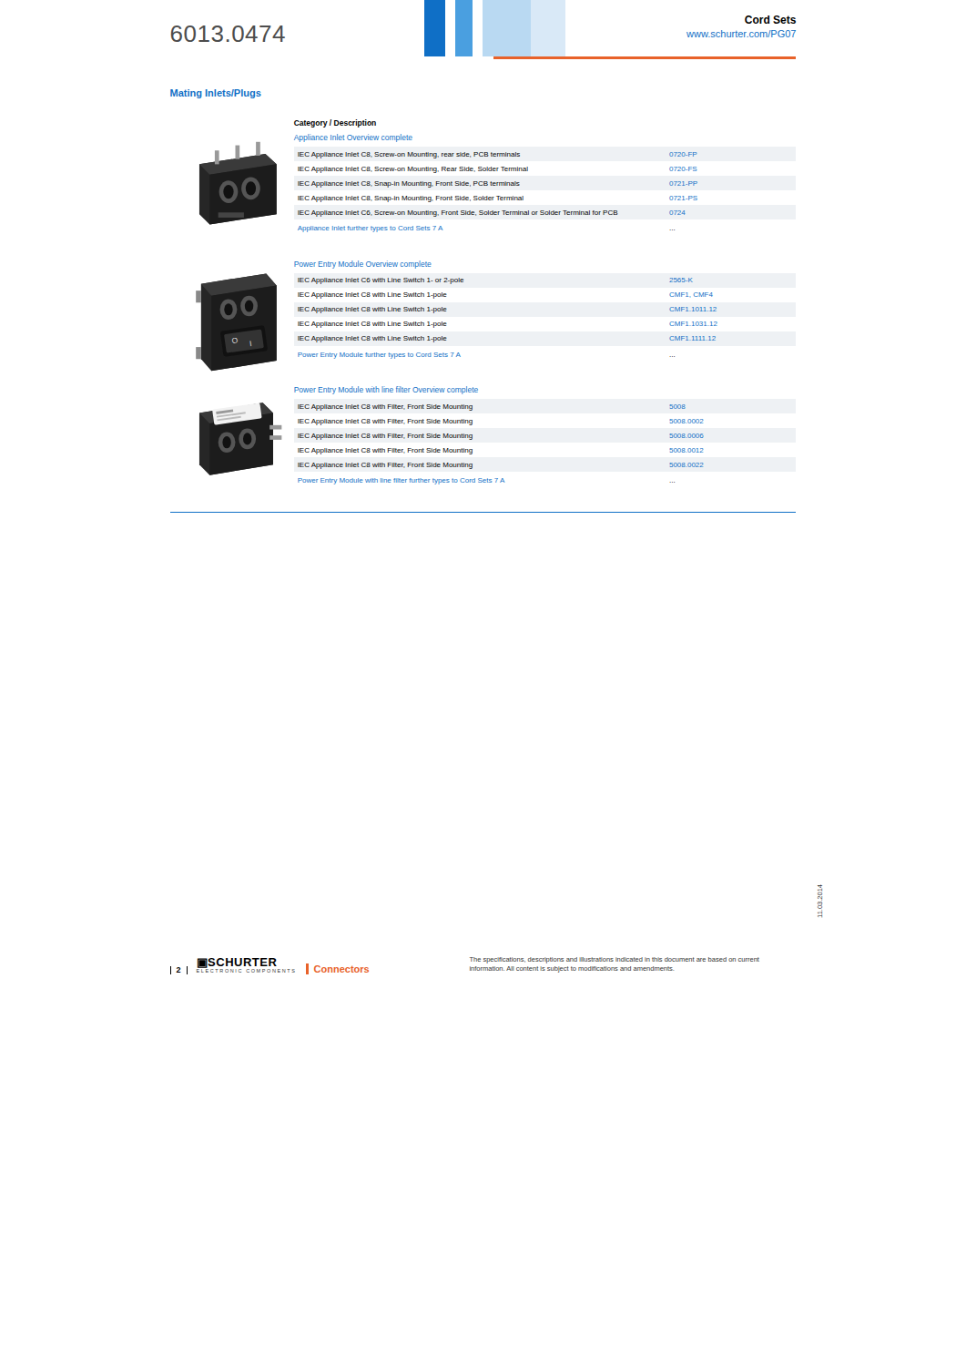6013.0474
Cord Sets
www.schurter.com/PG07
Mating Inlets/Plugs
Category / Description
Appliance Inlet Overview complete
| IEC Appliance Inlet C8, Screw-on Mounting, rear side, PCB terminals | 0720-FP |
| IEC Appliance Inlet C8, Screw-on Mounting, Rear Side, Solder Terminal | 0720-FS |
| IEC Appliance Inlet C8, Snap-in Mounting, Front Side, PCB terminals | 0721-PP |
| IEC Appliance Inlet C8, Snap-in Mounting, Front Side, Solder Terminal | 0721-PS |
| IEC Appliance Inlet C6, Screw-on Mounting, Front Side, Solder Terminal or Solder Terminal for PCB | 0724 |
| Appliance Inlet further types to Cord Sets 7 A | ... |
Power Entry Module Overview complete
| IEC Appliance Inlet C6 with Line Switch 1- or 2-pole | 2565-K |
| IEC Appliance Inlet C8 with Line Switch 1-pole | CMF1, CMF4 |
| IEC Appliance Inlet C8 with Line Switch 1-pole | CMF1.1011.12 |
| IEC Appliance Inlet C8 with Line Switch 1-pole | CMF1.1031.12 |
| IEC Appliance Inlet C8 with Line Switch 1-pole | CMF1.1111.12 |
| Power Entry Module further types to Cord Sets 7 A | ... |
Power Entry Module with line filter Overview complete
| IEC Appliance Inlet C8 with Filter, Front Side Mounting | 5008 |
| IEC Appliance Inlet C8 with Filter, Front Side Mounting | 5008.0002 |
| IEC Appliance Inlet C8 with Filter, Front Side Mounting | 5008.0006 |
| IEC Appliance Inlet C8 with Filter, Front Side Mounting | 5008.0012 |
| IEC Appliance Inlet C8 with Filter, Front Side Mounting | 5008.0022 |
| Power Entry Module with line filter further types to Cord Sets 7 A | ... |
11.03.2014
2
▣SCHURTER
ELECTRONIC COMPONENTS
Connectors
The specifications, descriptions and illustrations indicated in this document are based on current information. All content is subject to modifications and amendments.